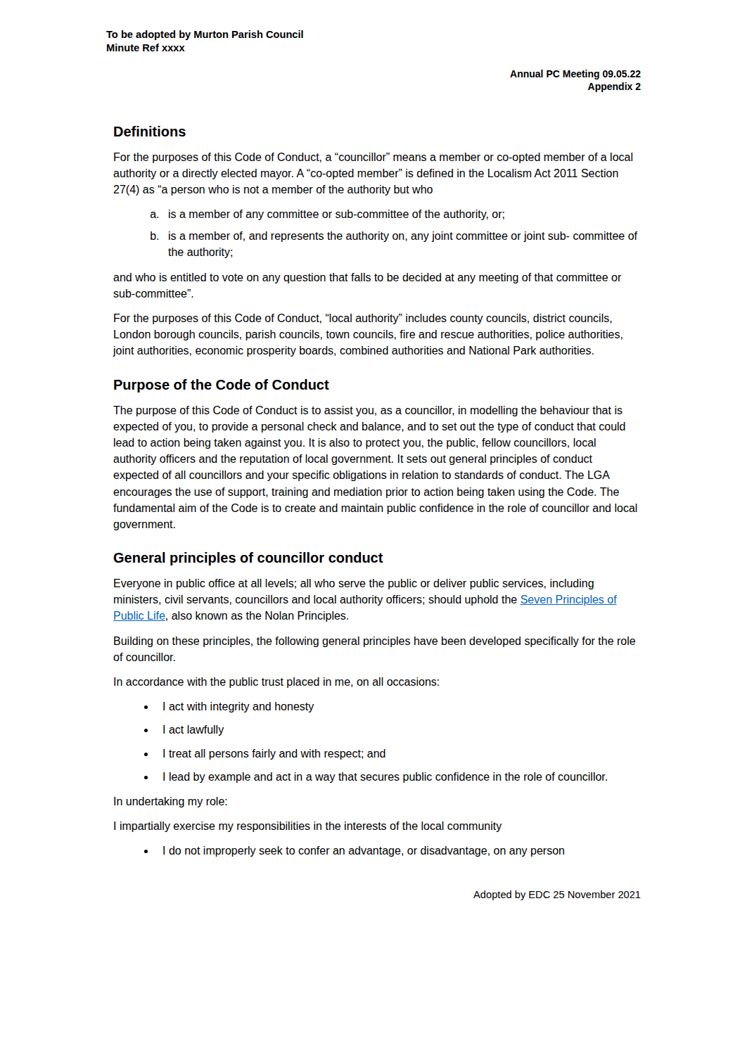To be adopted by Murton Parish Council
Minute Ref xxxx
Annual PC Meeting 09.05.22
Appendix 2
Definitions
For the purposes of this Code of Conduct, a “councillor” means a member or co-opted member of a local authority or a directly elected mayor. A “co-opted member” is defined in the Localism Act 2011 Section 27(4) as “a person who is not a member of the authority but who
is a member of any committee or sub-committee of the authority, or;
is a member of, and represents the authority on, any joint committee or joint sub- committee of the authority;
and who is entitled to vote on any question that falls to be decided at any meeting of that committee or sub-committee”.
For the purposes of this Code of Conduct, “local authority” includes county councils, district councils, London borough councils, parish councils, town councils, fire and rescue authorities, police authorities, joint authorities, economic prosperity boards, combined authorities and National Park authorities.
Purpose of the Code of Conduct
The purpose of this Code of Conduct is to assist you, as a councillor, in modelling the behaviour that is expected of you, to provide a personal check and balance, and to set out the type of conduct that could lead to action being taken against you. It is also to protect you, the public, fellow councillors, local authority officers and the reputation of local government. It sets out general principles of conduct expected of all councillors and your specific obligations in relation to standards of conduct. The LGA encourages the use of support, training and mediation prior to action being taken using the Code. The fundamental aim of the Code is to create and maintain public confidence in the role of councillor and local government.
General principles of councillor conduct
Everyone in public office at all levels; all who serve the public or deliver public services, including ministers, civil servants, councillors and local authority officers; should uphold the Seven Principles of Public Life, also known as the Nolan Principles.
Building on these principles, the following general principles have been developed specifically for the role of councillor.
In accordance with the public trust placed in me, on all occasions:
I act with integrity and honesty
I act lawfully
I treat all persons fairly and with respect; and
I lead by example and act in a way that secures public confidence in the role of councillor.
In undertaking my role:
I impartially exercise my responsibilities in the interests of the local community
I do not improperly seek to confer an advantage, or disadvantage, on any person
Adopted by EDC 25 November 2021